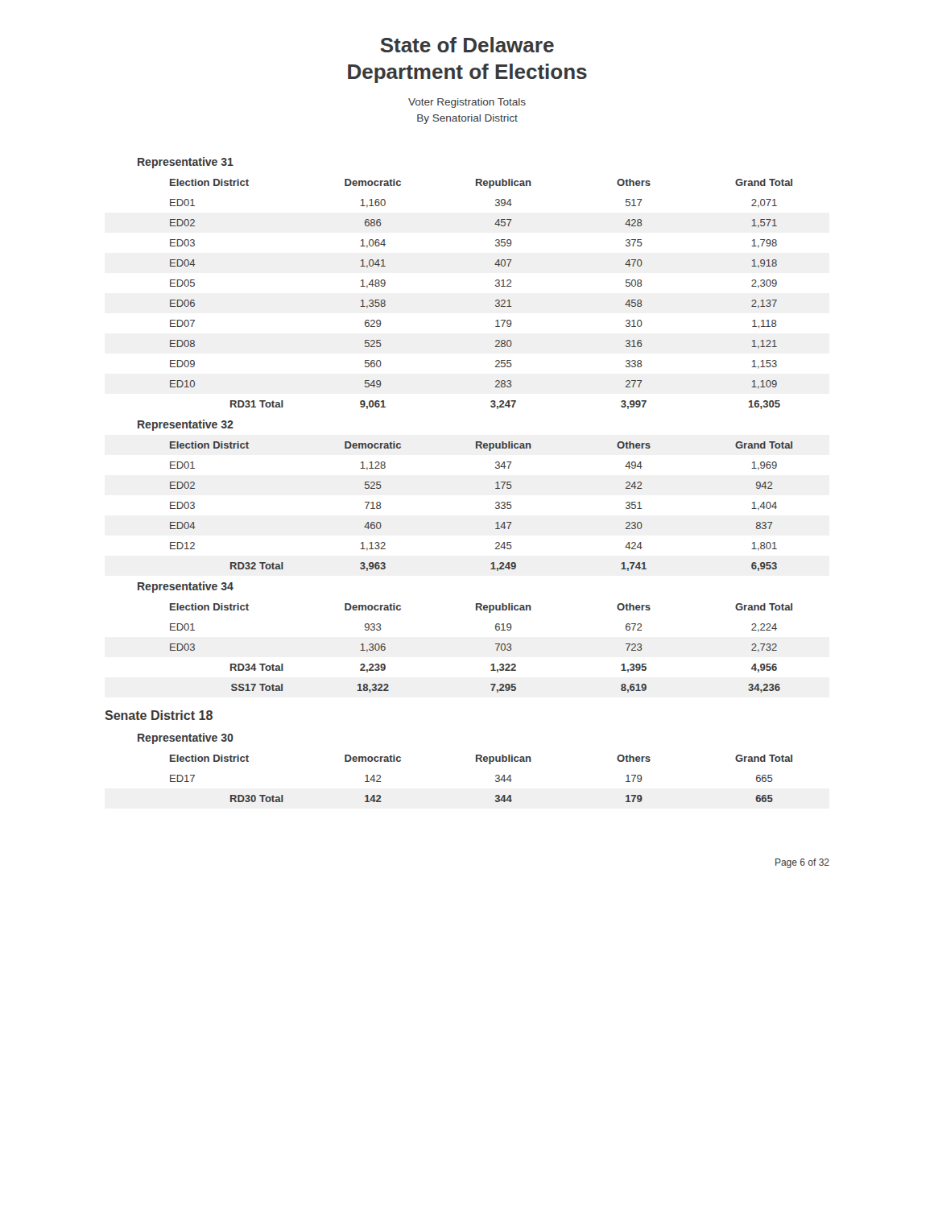State of Delaware
Department of Elections
Voter Registration Totals
By Senatorial District
| Representative 31 |
| Election District | Democratic | Republican | Others | Grand Total |
| ED01 | 1,160 | 394 | 517 | 2,071 |
| ED02 | 686 | 457 | 428 | 1,571 |
| ED03 | 1,064 | 359 | 375 | 1,798 |
| ED04 | 1,041 | 407 | 470 | 1,918 |
| ED05 | 1,489 | 312 | 508 | 2,309 |
| ED06 | 1,358 | 321 | 458 | 2,137 |
| ED07 | 629 | 179 | 310 | 1,118 |
| ED08 | 525 | 280 | 316 | 1,121 |
| ED09 | 560 | 255 | 338 | 1,153 |
| ED10 | 549 | 283 | 277 | 1,109 |
| RD31 Total | 9,061 | 3,247 | 3,997 | 16,305 |
| Representative 32 |
| Election District | Democratic | Republican | Others | Grand Total |
| ED01 | 1,128 | 347 | 494 | 1,969 |
| ED02 | 525 | 175 | 242 | 942 |
| ED03 | 718 | 335 | 351 | 1,404 |
| ED04 | 460 | 147 | 230 | 837 |
| ED12 | 1,132 | 245 | 424 | 1,801 |
| RD32 Total | 3,963 | 1,249 | 1,741 | 6,953 |
| Representative 34 |
| Election District | Democratic | Republican | Others | Grand Total |
| ED01 | 933 | 619 | 672 | 2,224 |
| ED03 | 1,306 | 703 | 723 | 2,732 |
| RD34 Total | 2,239 | 1,322 | 1,395 | 4,956 |
| SS17 Total | 18,322 | 7,295 | 8,619 | 34,236 |
| Senate District 18 |
| Representative 30 |
| Election District | Democratic | Republican | Others | Grand Total |
| ED17 | 142 | 344 | 179 | 665 |
| RD30 Total | 142 | 344 | 179 | 665 |
Page 6 of 32